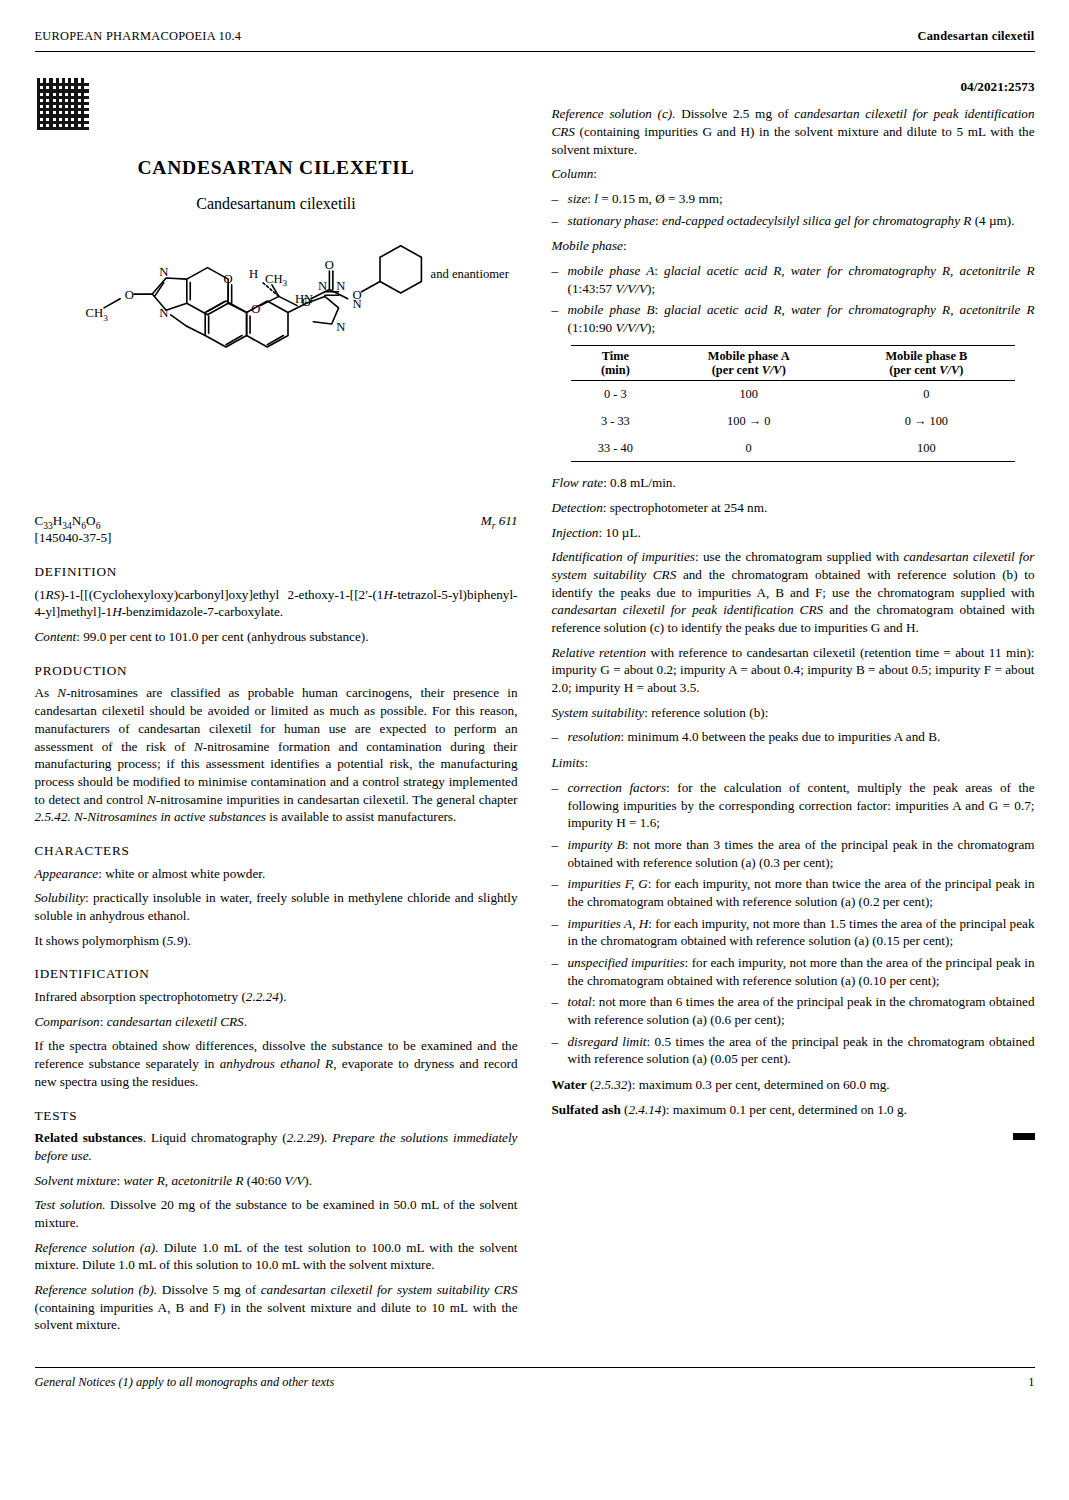European Pharmacopoeia 10.4
Candesartan cilexetil
CANDESARTAN CILEXETIL
Candesartanum cilexetili
O O O CH3 H O O N N O CH3 N N N N HN and enantiomer
C33H34N6O6
Mr 611
[145040-37-5]
Definition
(1RS)-1-[[(Cyclohexyloxy)carbonyl]oxy]ethyl 2-ethoxy-1-[[2′-(1H-tetrazol-5-yl)biphenyl-4-yl]methyl]-1H-benzimidazole-7-carboxylate.
Content: 99.0 per cent to 101.0 per cent (anhydrous substance).
Production
As N-nitrosamines are classified as probable human carcinogens, their presence in candesartan cilexetil should be avoided or limited as much as possible. For this reason, manufacturers of candesartan cilexetil for human use are expected to perform an assessment of the risk of N-nitrosamine formation and contamination during their manufacturing process; if this assessment identifies a potential risk, the manufacturing process should be modified to minimise contamination and a control strategy implemented to detect and control N-nitrosamine impurities in candesartan cilexetil. The general chapter 2.5.42. N-Nitrosamines in active substances is available to assist manufacturers.
Characters
Appearance: white or almost white powder.
Solubility: practically insoluble in water, freely soluble in methylene chloride and slightly soluble in anhydrous ethanol.
It shows polymorphism (5.9).
Identification
Infrared absorption spectrophotometry (2.2.24).
Comparison: candesartan cilexetil CRS.
If the spectra obtained show differences, dissolve the substance to be examined and the reference substance separately in anhydrous ethanol R, evaporate to dryness and record new spectra using the residues.
Tests
Related substances. Liquid chromatography (2.2.29). Prepare the solutions immediately before use.
Solvent mixture: water R, acetonitrile R (40:60 V/V).
Test solution. Dissolve 20 mg of the substance to be examined in 50.0 mL of the solvent mixture.
Reference solution (a). Dilute 1.0 mL of the test solution to 100.0 mL with the solvent mixture. Dilute 1.0 mL of this solution to 10.0 mL with the solvent mixture.
Reference solution (b). Dissolve 5 mg of candesartan cilexetil for system suitability CRS (containing impurities A, B and F) in the solvent mixture and dilute to 10 mL with the solvent mixture.
04/2021:2573
Reference solution (c). Dissolve 2.5 mg of candesartan cilexetil for peak identification CRS (containing impurities G and H) in the solvent mixture and dilute to 5 mL with the solvent mixture.
Column:
size: l = 0.15 m, Ø = 3.9 mm;
stationary phase: end-capped octadecylsilyl silica gel for chromatography R (4 µm).
Mobile phase:
mobile phase A: glacial acetic acid R, water for chromatography R, acetonitrile R (1:43:57 V/V/V);
mobile phase B: glacial acetic acid R, water for chromatography R, acetonitrile R (1:10:90 V/V/V);
| Time (min) | Mobile phase A (per cent V/V ) | Mobile phase B (per cent V/V ) |
| --- | --- | --- |
| 0 - 3 | 100 | 0 |
| 3 - 33 | 100 → 0 | 0 → 100 |
| 33 - 40 | 0 | 100 |
Flow rate: 0.8 mL/min.
Detection: spectrophotometer at 254 nm.
Injection: 10 µL.
Identification of impurities: use the chromatogram supplied with candesartan cilexetil for system suitability CRS and the chromatogram obtained with reference solution (b) to identify the peaks due to impurities A, B and F; use the chromatogram supplied with candesartan cilexetil for peak identification CRS and the chromatogram obtained with reference solution (c) to identify the peaks due to impurities G and H.
Relative retention with reference to candesartan cilexetil (retention time = about 11 min): impurity G = about 0.2; impurity A = about 0.4; impurity B = about 0.5; impurity F = about 2.0; impurity H = about 3.5.
System suitability: reference solution (b):
resolution: minimum 4.0 between the peaks due to impurities A and B.
Limits:
correction factors: for the calculation of content, multiply the peak areas of the following impurities by the corresponding correction factor: impurities A and G = 0.7; impurity H = 1.6;
impurity B: not more than 3 times the area of the principal peak in the chromatogram obtained with reference solution (a) (0.3 per cent);
impurities F, G: for each impurity, not more than twice the area of the principal peak in the chromatogram obtained with reference solution (a) (0.2 per cent);
impurities A, H: for each impurity, not more than 1.5 times the area of the principal peak in the chromatogram obtained with reference solution (a) (0.15 per cent);
unspecified impurities: for each impurity, not more than the area of the principal peak in the chromatogram obtained with reference solution (a) (0.10 per cent);
total: not more than 6 times the area of the principal peak in the chromatogram obtained with reference solution (a) (0.6 per cent);
disregard limit: 0.5 times the area of the principal peak in the chromatogram obtained with reference solution (a) (0.05 per cent).
Water (2.5.32): maximum 0.3 per cent, determined on 60.0 mg.
Sulfated ash (2.4.14): maximum 0.1 per cent, determined on 1.0 g.
General Notices (1) apply to all monographs and other texts
1